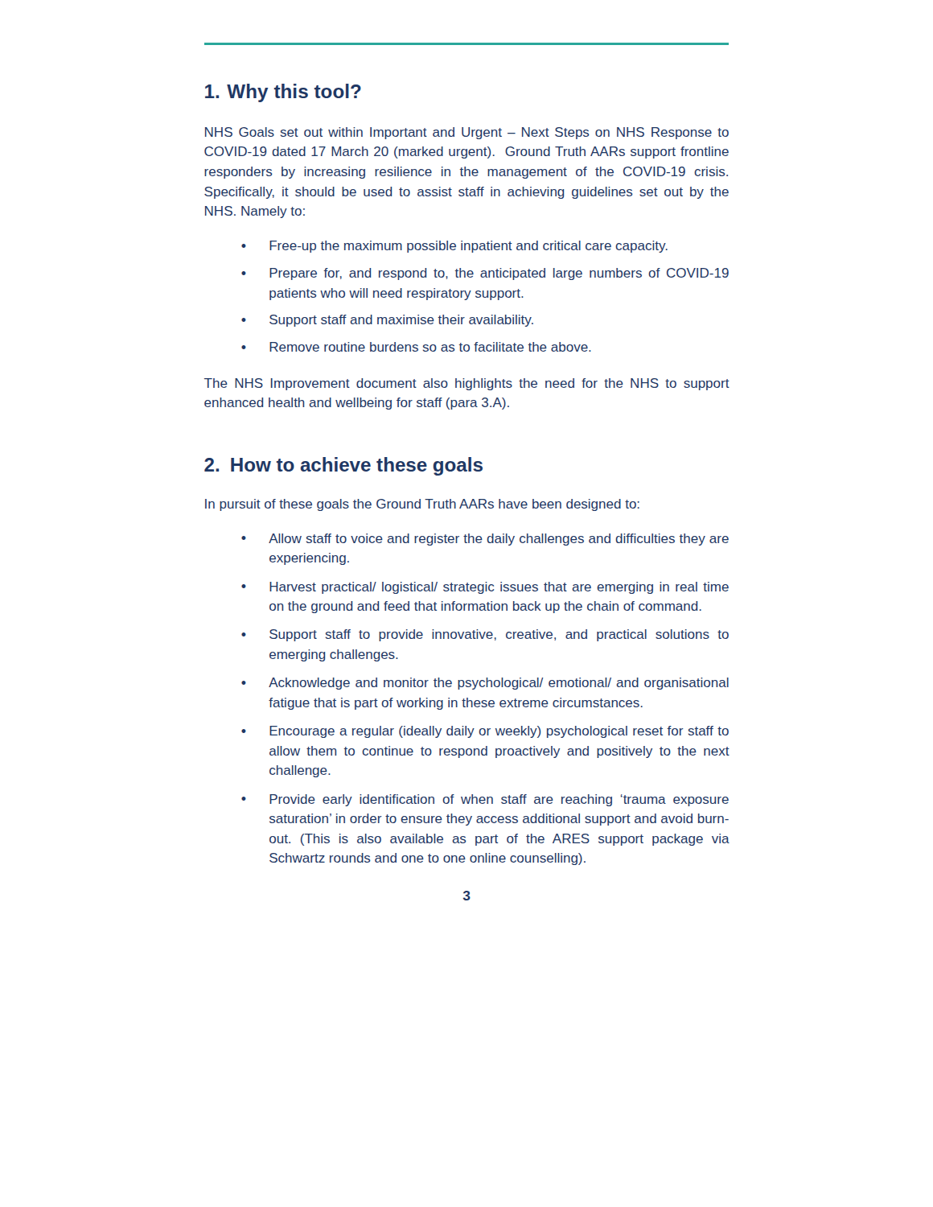1. Why this tool?
NHS Goals set out within Important and Urgent – Next Steps on NHS Response to COVID-19 dated 17 March 20 (marked urgent). Ground Truth AARs support frontline responders by increasing resilience in the management of the COVID-19 crisis. Specifically, it should be used to assist staff in achieving guidelines set out by the NHS. Namely to:
Free-up the maximum possible inpatient and critical care capacity.
Prepare for, and respond to, the anticipated large numbers of COVID-19 patients who will need respiratory support.
Support staff and maximise their availability.
Remove routine burdens so as to facilitate the above.
The NHS Improvement document also highlights the need for the NHS to support enhanced health and wellbeing for staff (para 3.A).
2. How to achieve these goals
In pursuit of these goals the Ground Truth AARs have been designed to:
Allow staff to voice and register the daily challenges and difficulties they are experiencing.
Harvest practical/ logistical/ strategic issues that are emerging in real time on the ground and feed that information back up the chain of command.
Support staff to provide innovative, creative, and practical solutions to emerging challenges.
Acknowledge and monitor the psychological/ emotional/ and organisational fatigue that is part of working in these extreme circumstances.
Encourage a regular (ideally daily or weekly) psychological reset for staff to allow them to continue to respond proactively and positively to the next challenge.
Provide early identification of when staff are reaching ‘trauma exposure saturation’ in order to ensure they access additional support and avoid burn-out. (This is also available as part of the ARES support package via Schwartz rounds and one to one online counselling).
3